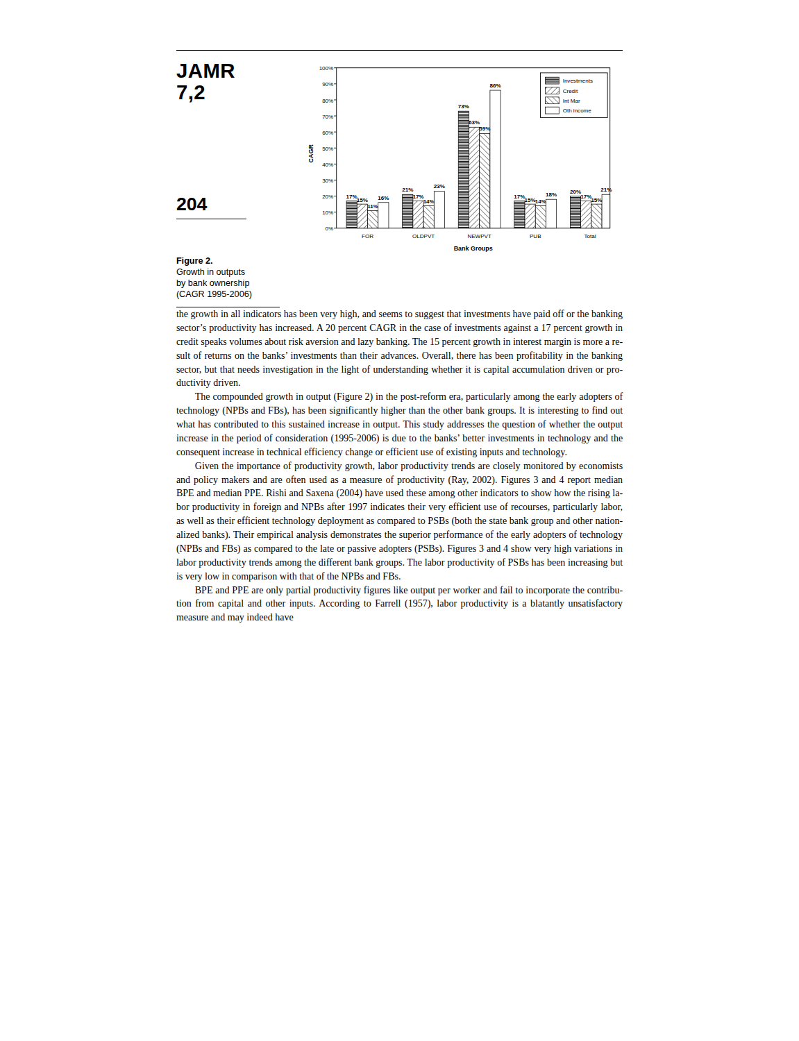JAMR
7,2
204
Figure 2.
Growth in outputs
by bank ownership
(CAGR 1995-2006)
100% 90% 80% 70% 60% 50% 40% 30% 20% 10% 0% CAGR 17% 15% 11% 16% 21% 17% 14% 23% 73% 63% 59% 86% 17% 15% 14% 18% 20% 17% 15% 21% FOR OLDPVT NEWPVT PUB Total Bank Groups Investments Credit Int Mar Oth income
the growth in all indicators has been very high, and seems to suggest that investments have paid off or the banking sector’s productivity has increased. A 20 percent CAGR in the case of investments against a 17 percent growth in credit speaks volumes about risk aversion and lazy banking. The 15 percent growth in interest margin is more a result of returns on the banks’ investments than their advances. Overall, there has been profitability in the banking sector, but that needs investigation in the light of understanding whether it is capital accumulation driven or productivity driven.
The compounded growth in output (Figure 2) in the post-reform era, particularly among the early adopters of technology (NPBs and FBs), has been significantly higher than the other bank groups. It is interesting to find out what has contributed to this sustained increase in output. This study addresses the question of whether the output increase in the period of consideration (1995-2006) is due to the banks’ better investments in technology and the consequent increase in technical efficiency change or efficient use of existing inputs and technology.
Given the importance of productivity growth, labor productivity trends are closely monitored by economists and policy makers and are often used as a measure of productivity (Ray, 2002). Figures 3 and 4 report median BPE and median PPE. Rishi and Saxena (2004) have used these among other indicators to show how the rising labor productivity in foreign and NPBs after 1997 indicates their very efficient use of recourses, particularly labor, as well as their efficient technology deployment as compared to PSBs (both the state bank group and other nationalized banks). Their empirical analysis demonstrates the superior performance of the early adopters of technology (NPBs and FBs) as compared to the late or passive adopters (PSBs). Figures 3 and 4 show very high variations in labor productivity trends among the different bank groups. The labor productivity of PSBs has been increasing but is very low in comparison with that of the NPBs and FBs.
BPE and PPE are only partial productivity figures like output per worker and fail to incorporate the contribution from capital and other inputs. According to Farrell (1957), labor productivity is a blatantly unsatisfactory measure and may indeed have